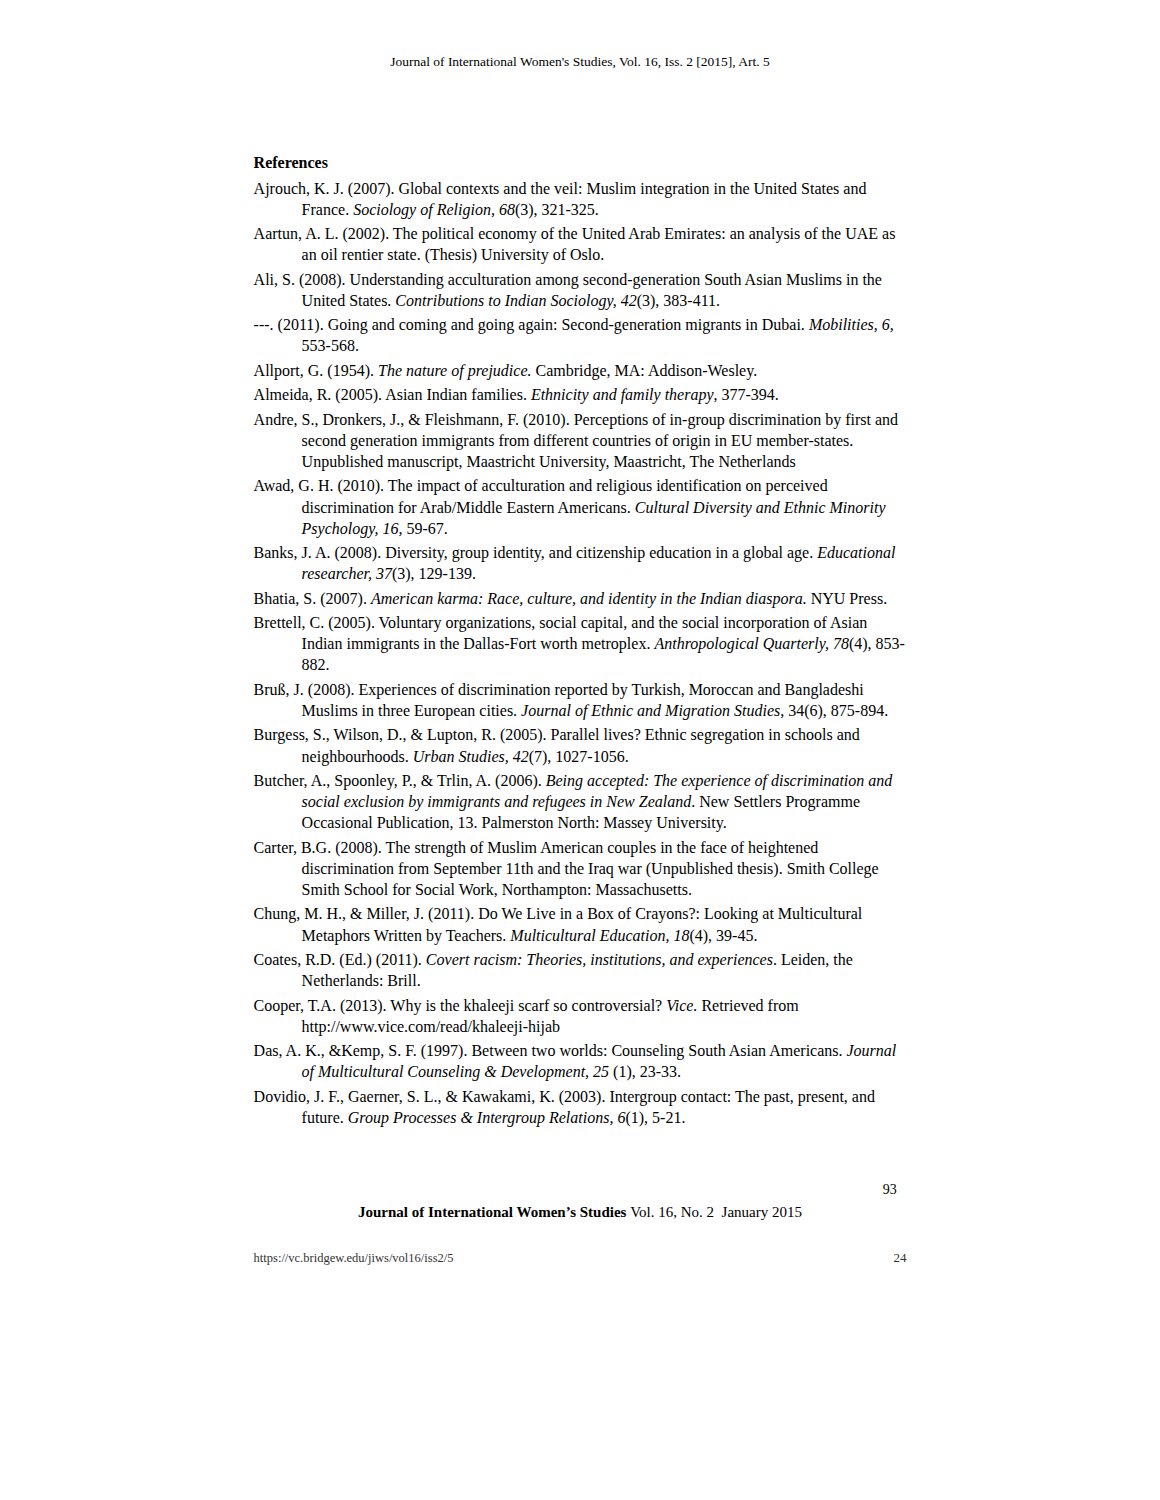Journal of International Women's Studies, Vol. 16, Iss. 2 [2015], Art. 5
References
Ajrouch, K. J. (2007). Global contexts and the veil: Muslim integration in the United States and France. Sociology of Religion, 68(3), 321-325.
Aartun, A. L. (2002). The political economy of the United Arab Emirates: an analysis of the UAE as an oil rentier state. (Thesis) University of Oslo.
Ali, S. (2008). Understanding acculturation among second-generation South Asian Muslims in the United States. Contributions to Indian Sociology, 42(3), 383-411.
---. (2011). Going and coming and going again: Second-generation migrants in Dubai. Mobilities, 6, 553-568.
Allport, G. (1954). The nature of prejudice. Cambridge, MA: Addison-Wesley.
Almeida, R. (2005). Asian Indian families. Ethnicity and family therapy, 377-394.
Andre, S., Dronkers, J., & Fleishmann, F. (2010). Perceptions of in-group discrimination by first and second generation immigrants from different countries of origin in EU member-states. Unpublished manuscript, Maastricht University, Maastricht, The Netherlands
Awad, G. H. (2010). The impact of acculturation and religious identification on perceived discrimination for Arab/Middle Eastern Americans. Cultural Diversity and Ethnic Minority Psychology, 16, 59-67.
Banks, J. A. (2008). Diversity, group identity, and citizenship education in a global age. Educational researcher, 37(3), 129-139.
Bhatia, S. (2007). American karma: Race, culture, and identity in the Indian diaspora. NYU Press.
Brettell, C. (2005). Voluntary organizations, social capital, and the social incorporation of Asian Indian immigrants in the Dallas-Fort worth metroplex. Anthropological Quarterly, 78(4), 853-882.
Bruß, J. (2008). Experiences of discrimination reported by Turkish, Moroccan and Bangladeshi Muslims in three European cities. Journal of Ethnic and Migration Studies, 34(6), 875-894.
Burgess, S., Wilson, D., & Lupton, R. (2005). Parallel lives? Ethnic segregation in schools and neighbourhoods. Urban Studies, 42(7), 1027-1056.
Butcher, A., Spoonley, P., & Trlin, A. (2006). Being accepted: The experience of discrimination and social exclusion by immigrants and refugees in New Zealand. New Settlers Programme Occasional Publication, 13. Palmerston North: Massey University.
Carter, B.G. (2008). The strength of Muslim American couples in the face of heightened discrimination from September 11th and the Iraq war (Unpublished thesis). Smith College Smith School for Social Work, Northampton: Massachusetts.
Chung, M. H., & Miller, J. (2011). Do We Live in a Box of Crayons?: Looking at Multicultural Metaphors Written by Teachers. Multicultural Education, 18(4), 39-45.
Coates, R.D. (Ed.) (2011). Covert racism: Theories, institutions, and experiences. Leiden, the Netherlands: Brill.
Cooper, T.A. (2013). Why is the khaleeji scarf so controversial? Vice. Retrieved from http://www.vice.com/read/khaleeji-hijab
Das, A. K., &Kemp, S. F. (1997). Between two worlds: Counseling South Asian Americans. Journal of Multicultural Counseling & Development, 25 (1), 23-33.
Dovidio, J. F., Gaerner, S. L., & Kawakami, K. (2003). Intergroup contact: The past, present, and future. Group Processes & Intergroup Relations, 6(1), 5-21.
93
Journal of International Women’s Studies Vol. 16, No. 2 January 2015
https://vc.bridgew.edu/jiws/vol16/iss2/5 24